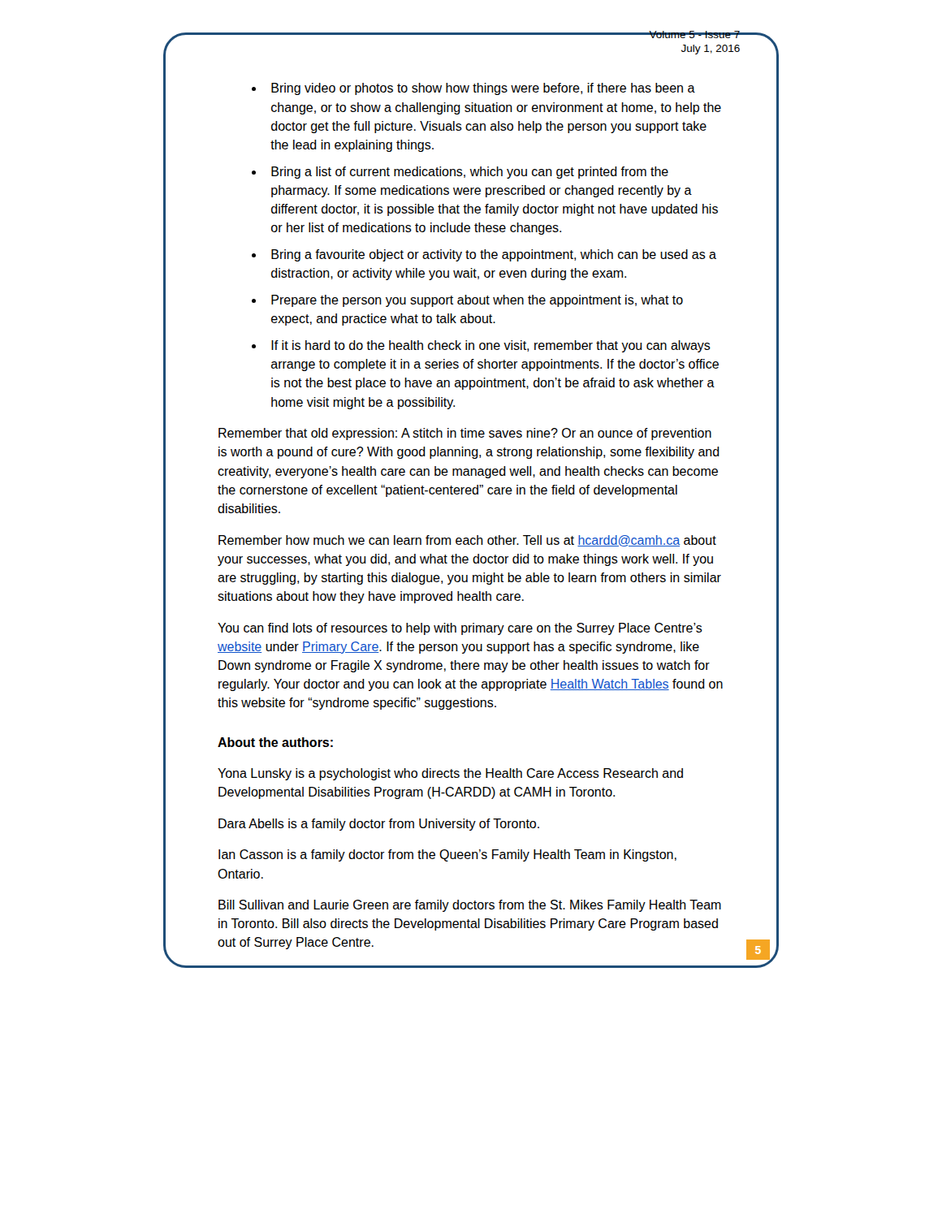Volume 5 - Issue 7
July 1, 2016
Bring video or photos to show how things were before, if there has been a change, or to show a challenging situation or environment at home, to help the doctor get the full picture. Visuals can also help the person you support take the lead in explaining things.
Bring a list of current medications, which you can get printed from the pharmacy. If some medications were prescribed or changed recently by a different doctor, it is possible that the family doctor might not have updated his or her list of medications to include these changes.
Bring a favourite object or activity to the appointment, which can be used as a distraction, or activity while you wait, or even during the exam.
Prepare the person you support about when the appointment is, what to expect, and practice what to talk about.
If it is hard to do the health check in one visit, remember that you can always arrange to complete it in a series of shorter appointments. If the doctor’s office is not the best place to have an appointment, don’t be afraid to ask whether a home visit might be a possibility.
Remember that old expression: A stitch in time saves nine? Or an ounce of prevention is worth a pound of cure? With good planning, a strong relationship, some flexibility and creativity, everyone’s health care can be managed well, and health checks can become the cornerstone of excellent “patient-centered” care in the field of developmental disabilities.
Remember how much we can learn from each other. Tell us at hcardd@camh.ca about your successes, what you did, and what the doctor did to make things work well. If you are struggling, by starting this dialogue, you might be able to learn from others in similar situations about how they have improved health care.
You can find lots of resources to help with primary care on the Surrey Place Centre’s website under Primary Care. If the person you support has a specific syndrome, like Down syndrome or Fragile X syndrome, there may be other health issues to watch for regularly. Your doctor and you can look at the appropriate Health Watch Tables found on this website for “syndrome specific” suggestions.
About the authors:
Yona Lunsky is a psychologist who directs the Health Care Access Research and Developmental Disabilities Program (H-CARDD) at CAMH in Toronto.
Dara Abells is a family doctor from University of Toronto.
Ian Casson is a family doctor from the Queen’s Family Health Team in Kingston, Ontario.
Bill Sullivan and Laurie Green are family doctors from the St. Mikes Family Health Team in Toronto. Bill also directs the Developmental Disabilities Primary Care Program based out of Surrey Place Centre.
5